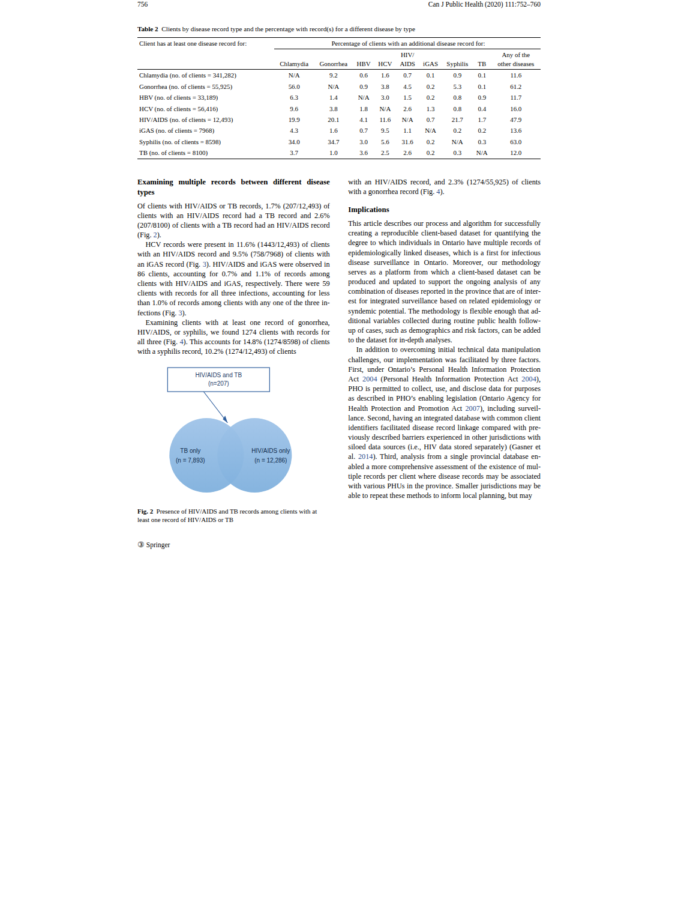756
Can J Public Health (2020) 111:752–760
Table 2 Clients by disease record type and the percentage with record(s) for a different disease by type
| Client has at least one disease record for: | Percentage of clients with an additional disease record for: |
| --- | --- |
| Chlamydia | Gonorrhea | HBV | HCV | HIV/ AIDS | iGAS | Syphilis | TB | Any of the other diseases |
| Chlamydia (no. of clients = 341,282) | N/A | 9.2 | 0.6 | 1.6 | 0.7 | 0.1 | 0.9 | 0.1 | 11.6 |
| Gonorrhea (no. of clients = 55,925) | 56.0 | N/A | 0.9 | 3.8 | 4.5 | 0.2 | 5.3 | 0.1 | 61.2 |
| HBV (no. of clients = 33,189) | 6.3 | 1.4 | N/A | 3.0 | 1.5 | 0.2 | 0.8 | 0.9 | 11.7 |
| HCV (no. of clients = 56,416) | 9.6 | 3.8 | 1.8 | N/A | 2.6 | 1.3 | 0.8 | 0.4 | 16.0 |
| HIV/AIDS (no. of clients = 12,493) | 19.9 | 20.1 | 4.1 | 11.6 | N/A | 0.7 | 21.7 | 1.7 | 47.9 |
| iGAS (no. of clients = 7968) | 4.3 | 1.6 | 0.7 | 9.5 | 1.1 | N/A | 0.2 | 0.2 | 13.6 |
| Syphilis (no. of clients = 8598) | 34.0 | 34.7 | 3.0 | 5.6 | 31.6 | 0.2 | N/A | 0.3 | 63.0 |
| TB (no. of clients = 8100) | 3.7 | 1.0 | 3.6 | 2.5 | 2.6 | 0.2 | 0.3 | N/A | 12.0 |
Examining multiple records between different disease types
Of clients with HIV/AIDS or TB records, 1.7% (207/12,493) of clients with an HIV/AIDS record had a TB record and 2.6% (207/8100) of clients with a TB record had an HIV/AIDS record (Fig. 2).
HCV records were present in 11.6% (1443/12,493) of clients with an HIV/AIDS record and 9.5% (758/7968) of clients with an iGAS record (Fig. 3). HIV/AIDS and iGAS were observed in 86 clients, accounting for 0.7% and 1.1% of records among clients with HIV/AIDS and iGAS, respectively. There were 59 clients with records for all three infections, accounting for less than 1.0% of records among clients with any one of the three infections (Fig. 3).
Examining clients with at least one record of gonorrhea, HIV/AIDS, or syphilis, we found 1274 clients with records for all three (Fig. 4). This accounts for 14.8% (1274/8598) of clients with a syphilis record, 10.2% (1274/12,493) of clients
HIV/AIDS and TB (n=207) TB only (n = 7,893) HIV/AIDS only (n = 12,286)
Fig. 2 Presence of HIV/AIDS and TB records among clients with at least one record of HIV/AIDS or TB
with an HIV/AIDS record, and 2.3% (1274/55,925) of clients with a gonorrhea record (Fig. 4).
Implications
This article describes our process and algorithm for successfully creating a reproducible client-based dataset for quantifying the degree to which individuals in Ontario have multiple records of epidemiologically linked diseases, which is a first for infectious disease surveillance in Ontario. Moreover, our methodology serves as a platform from which a client-based dataset can be produced and updated to support the ongoing analysis of any combination of diseases reported in the province that are of interest for integrated surveillance based on related epidemiology or syndemic potential. The methodology is flexible enough that additional variables collected during routine public health follow-up of cases, such as demographics and risk factors, can be added to the dataset for in-depth analyses.
In addition to overcoming initial technical data manipulation challenges, our implementation was facilitated by three factors. First, under Ontario’s Personal Health Information Protection Act 2004 (Personal Health Information Protection Act 2004), PHO is permitted to collect, use, and disclose data for purposes as described in PHO’s enabling legislation (Ontario Agency for Health Protection and Promotion Act 2007), including surveillance. Second, having an integrated database with common client identifiers facilitated disease record linkage compared with previously described barriers experienced in other jurisdictions with siloed data sources (i.e., HIV data stored separately) (Gasner et al. 2014). Third, analysis from a single provincial database enabled a more comprehensive assessment of the existence of multiple records per client where disease records may be associated with various PHUs in the province. Smaller jurisdictions may be able to repeat these methods to inform local planning, but may
③ Springer